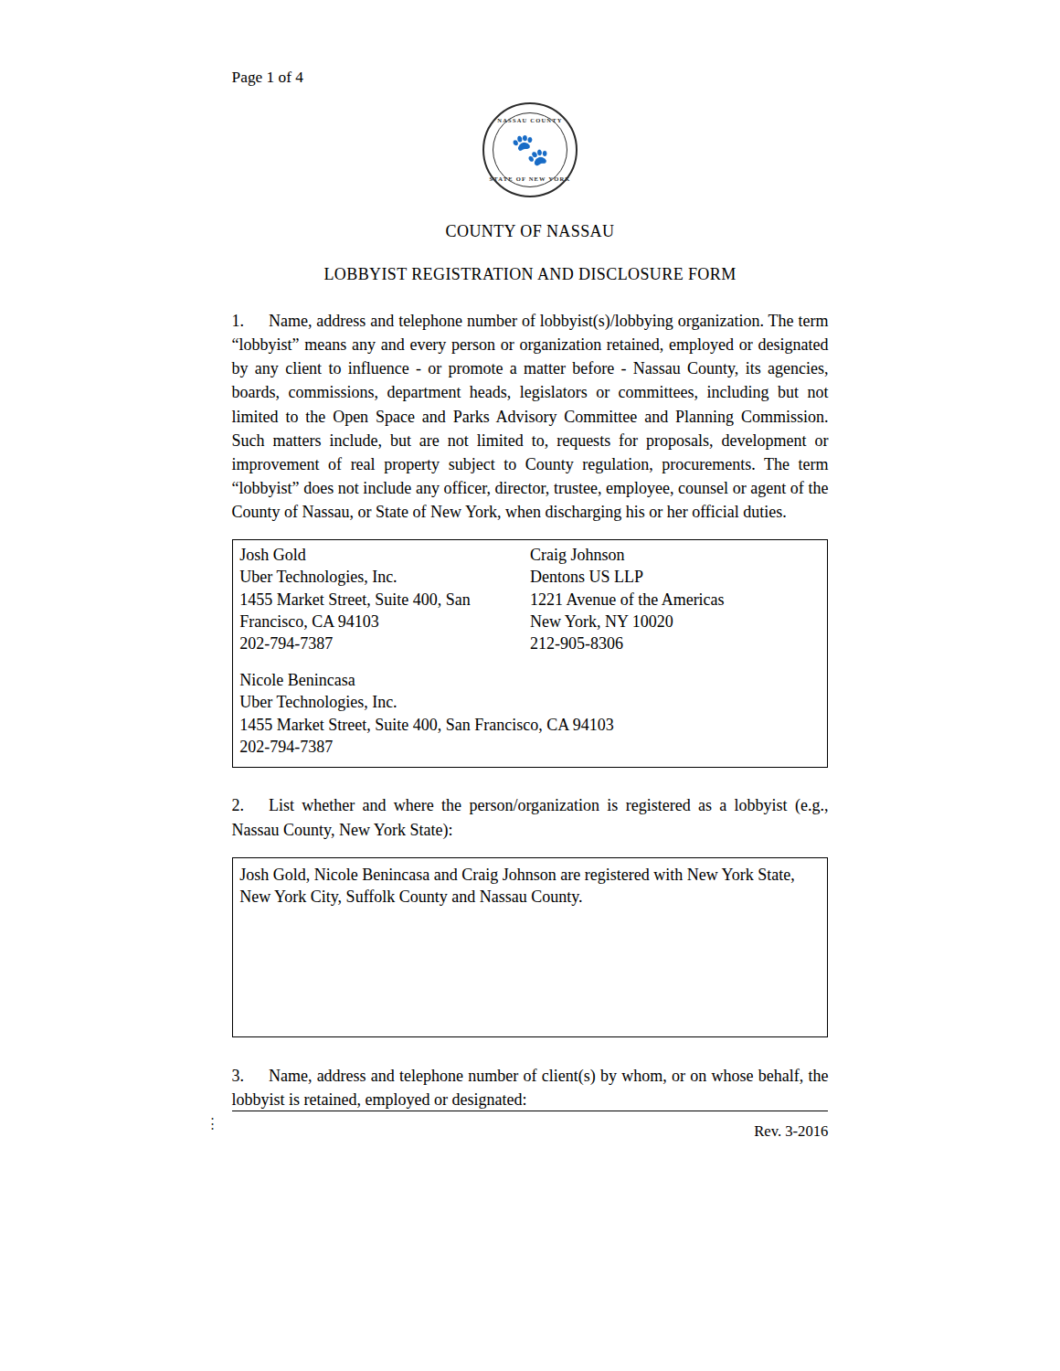Page 1 of 4
Nassau County
🐾
State of New York
COUNTY OF NASSAU
LOBBYIST REGISTRATION AND DISCLOSURE FORM
1. Name, address and telephone number of lobbyist(s)/lobbying organization. The term “lobbyist” means any and every person or organization retained, employed or designated by any client to influence - or promote a matter before - Nassau County, its agencies, boards, commissions, department heads, legislators or committees, including but not limited to the Open Space and Parks Advisory Committee and Planning Commission. Such matters include, but are not limited to, requests for proposals, development or improvement of real property subject to County regulation, procurements. The term “lobbyist” does not include any officer, director, trustee, employee, counsel or agent of the County of Nassau, or State of New York, when discharging his or her official duties.
Josh Gold
Uber Technologies, Inc.
1455 Market Street, Suite 400, San Francisco, CA 94103
202-794-7387
Craig Johnson
Dentons US LLP
1221 Avenue of the Americas
New York, NY 10020
212-905-8306
Nicole Benincasa
Uber Technologies, Inc.
1455 Market Street, Suite 400, San Francisco, CA 94103
202-794-7387
2. List whether and where the person/organization is registered as a lobbyist (e.g., Nassau County, New York State):
Josh Gold, Nicole Benincasa and Craig Johnson are registered with New York State, New York City, Suffolk County and Nassau County.
3. Name, address and telephone number of client(s) by whom, or on whose behalf, the lobbyist is retained, employed or designated:
⋮
Rev. 3-2016